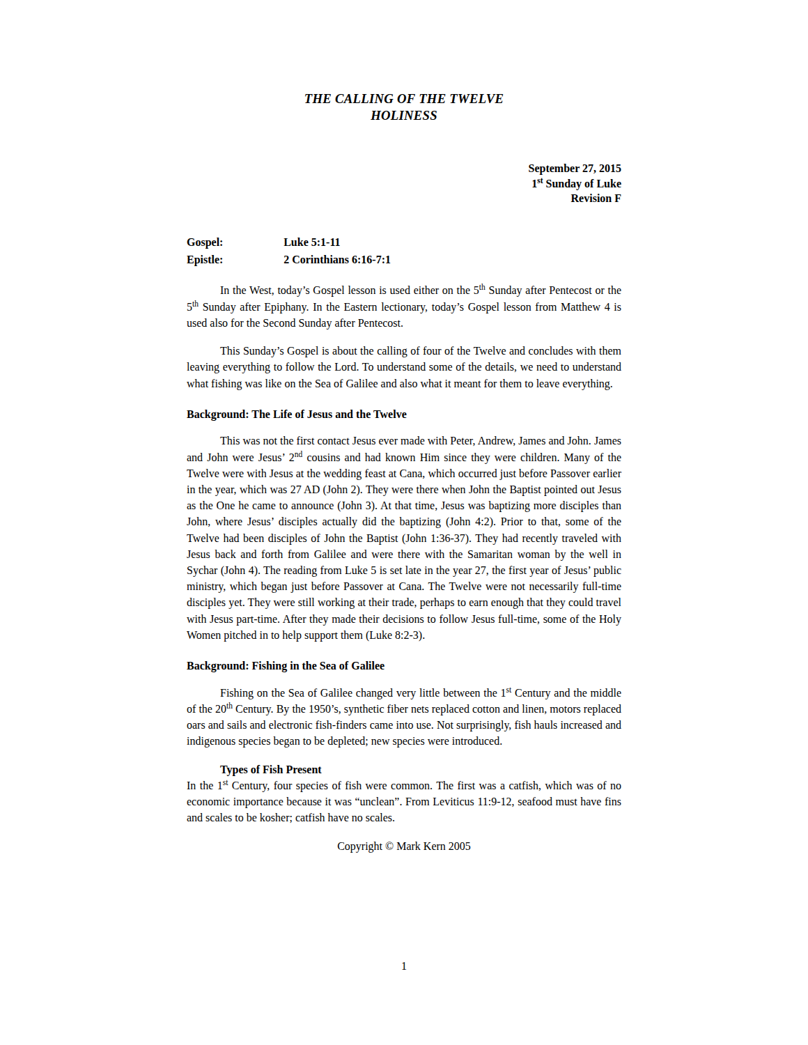THE CALLING OF THE TWELVE
HOLINESS
September 27, 2015
1st Sunday of Luke
Revision F
| Gospel: | Luke 5:1-11 |
| Epistle: | 2 Corinthians 6:16-7:1 |
In the West, today’s Gospel lesson is used either on the 5th Sunday after Pentecost or the 5th Sunday after Epiphany. In the Eastern lectionary, today’s Gospel lesson from Matthew 4 is used also for the Second Sunday after Pentecost.
This Sunday’s Gospel is about the calling of four of the Twelve and concludes with them leaving everything to follow the Lord. To understand some of the details, we need to understand what fishing was like on the Sea of Galilee and also what it meant for them to leave everything.
Background: The Life of Jesus and the Twelve
This was not the first contact Jesus ever made with Peter, Andrew, James and John. James and John were Jesus’ 2nd cousins and had known Him since they were children. Many of the Twelve were with Jesus at the wedding feast at Cana, which occurred just before Passover earlier in the year, which was 27 AD (John 2). They were there when John the Baptist pointed out Jesus as the One he came to announce (John 3). At that time, Jesus was baptizing more disciples than John, where Jesus’ disciples actually did the baptizing (John 4:2). Prior to that, some of the Twelve had been disciples of John the Baptist (John 1:36-37). They had recently traveled with Jesus back and forth from Galilee and were there with the Samaritan woman by the well in Sychar (John 4). The reading from Luke 5 is set late in the year 27, the first year of Jesus’ public ministry, which began just before Passover at Cana. The Twelve were not necessarily full-time disciples yet. They were still working at their trade, perhaps to earn enough that they could travel with Jesus part-time. After they made their decisions to follow Jesus full-time, some of the Holy Women pitched in to help support them (Luke 8:2-3).
Background: Fishing in the Sea of Galilee
Fishing on the Sea of Galilee changed very little between the 1st Century and the middle of the 20th Century. By the 1950’s, synthetic fiber nets replaced cotton and linen, motors replaced oars and sails and electronic fish-finders came into use. Not surprisingly, fish hauls increased and indigenous species began to be depleted; new species were introduced.
Types of Fish Present
In the 1st Century, four species of fish were common. The first was a catfish, which was of no economic importance because it was “unclean”. From Leviticus 11:9-12, seafood must have fins and scales to be kosher; catfish have no scales.
Copyright © Mark Kern 2005
1